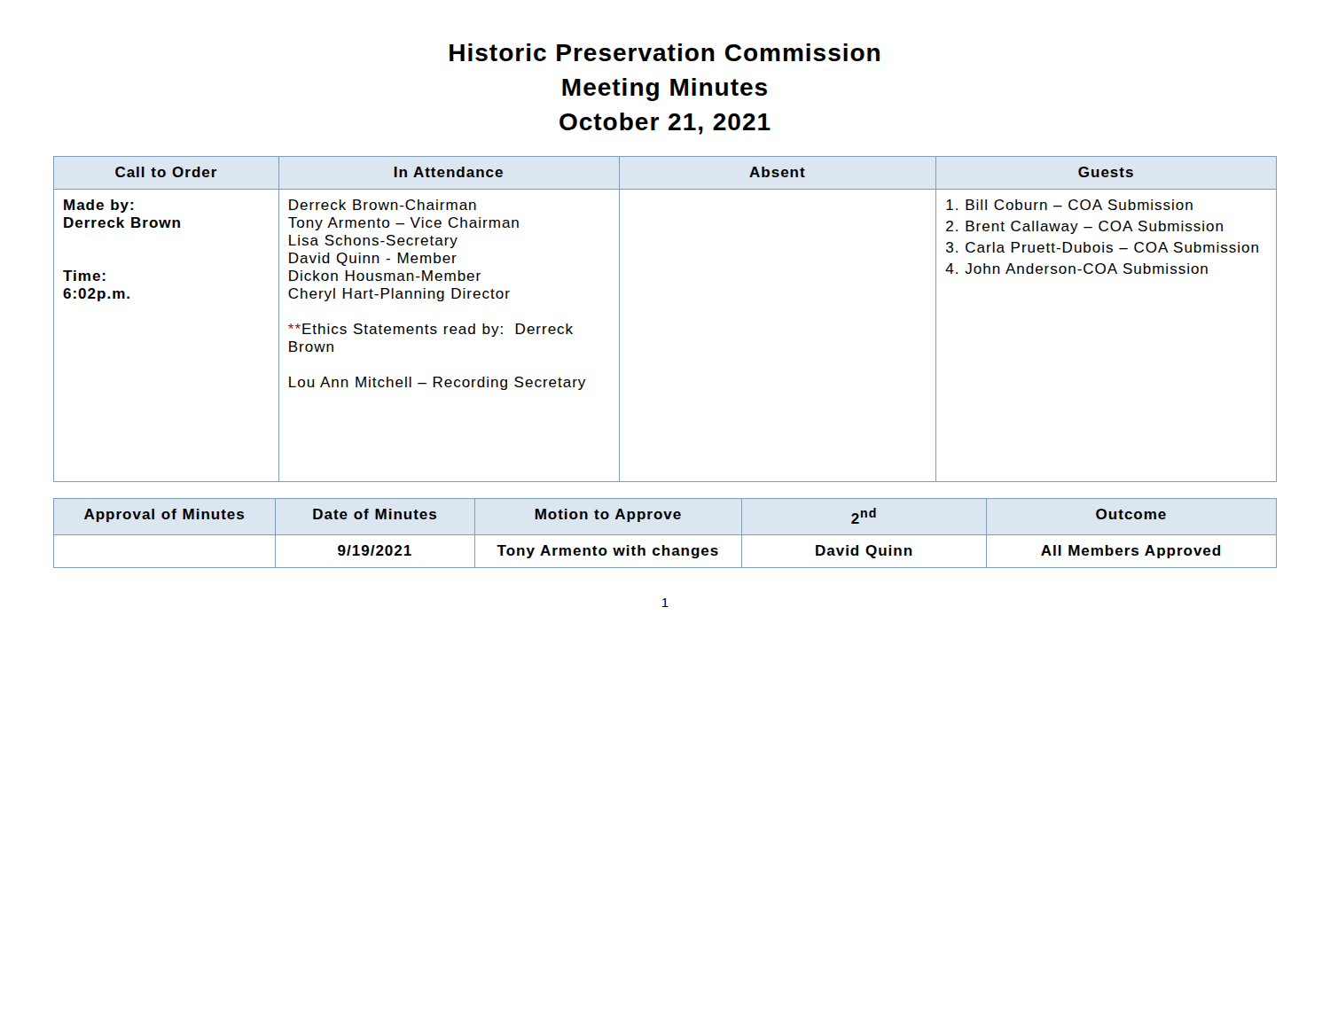Historic Preservation Commission
Meeting Minutes
October 21, 2021
| Call to Order | In Attendance | Absent | Guests |
| --- | --- | --- | --- |
| Made by: Derreck Brown Time: 6:02p.m. | Derreck Brown-Chairman Tony Armento – Vice Chairman Lisa Schons-Secretary David Quinn - Member Dickon Housman-Member Cheryl Hart-Planning Director ** Ethics Statements read by: Derreck Brown Lou Ann Mitchell – Recording Secretary | | Bill Coburn – COA Submission Brent Callaway – COA Submission Carla Pruett-Dubois – COA Submission John Anderson-COA Submission |
| Approval of Minutes | Date of Minutes | Motion to Approve | 2 nd | Outcome |
| --- | --- | --- | --- | --- |
| | 9/19/2021 | Tony Armento with changes | David Quinn | All Members Approved |
1